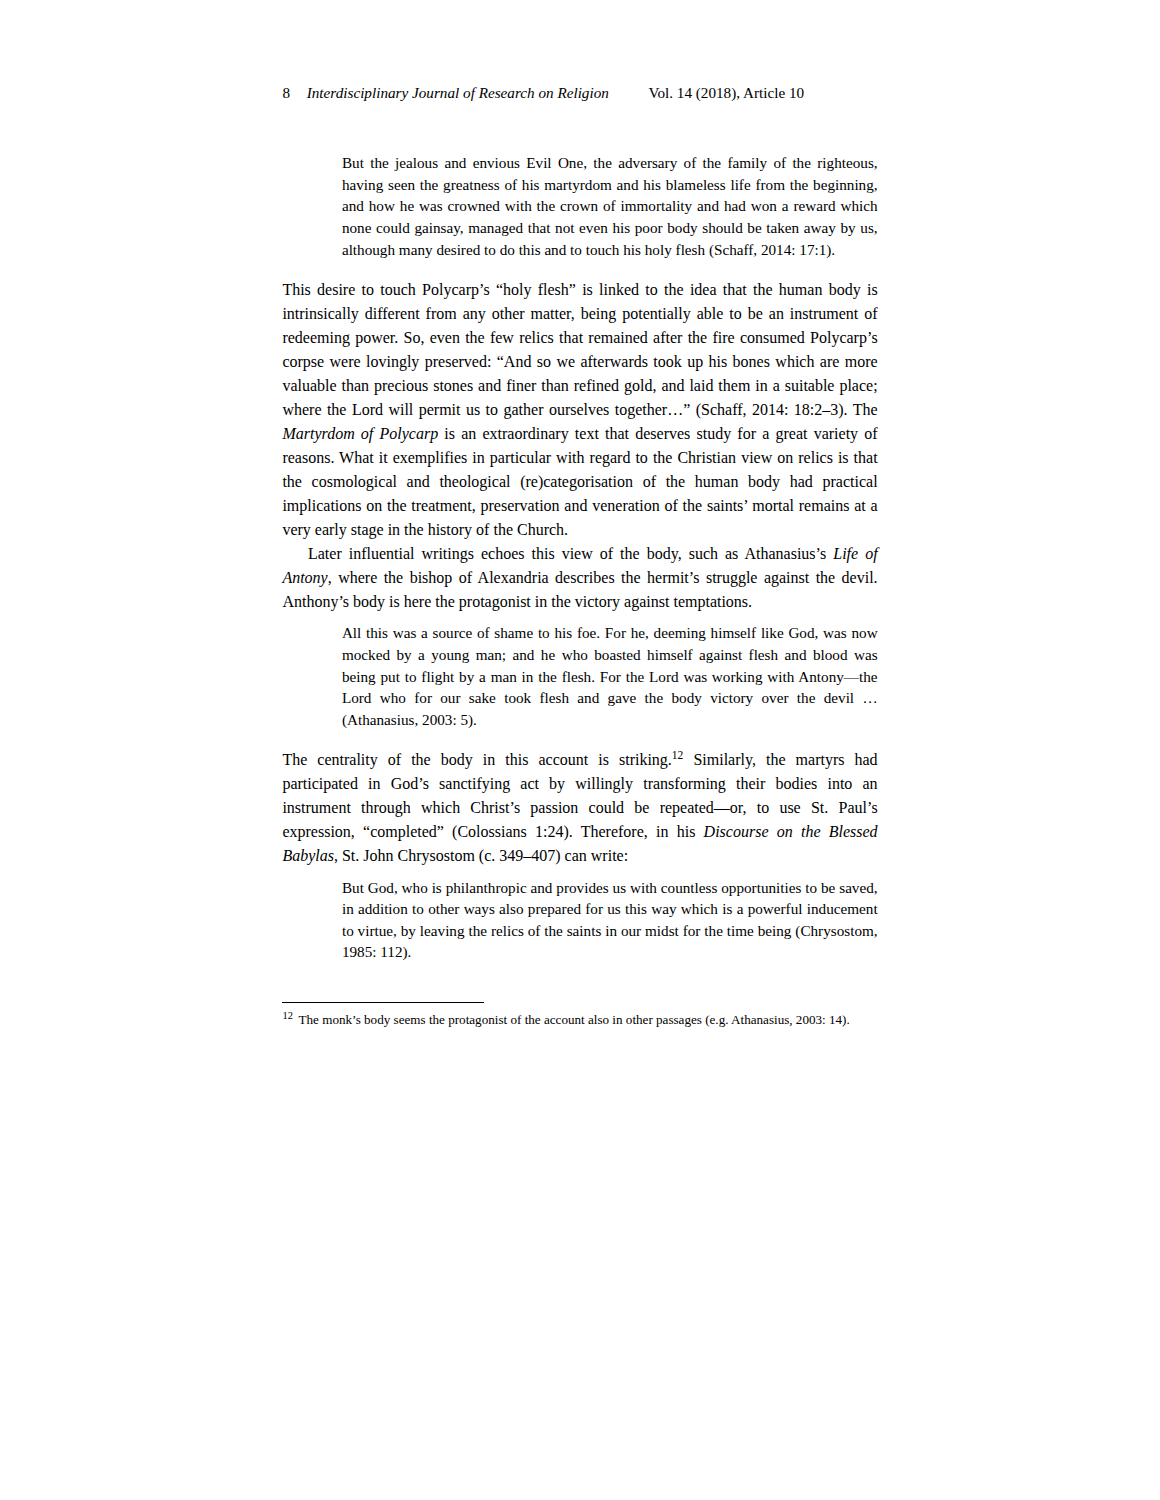8 Interdisciplinary Journal of Research on Religion Vol. 14 (2018), Article 10
But the jealous and envious Evil One, the adversary of the family of the righteous, having seen the greatness of his martyrdom and his blameless life from the beginning, and how he was crowned with the crown of immortality and had won a reward which none could gainsay, managed that not even his poor body should be taken away by us, although many desired to do this and to touch his holy flesh (Schaff, 2014: 17:1).
This desire to touch Polycarp’s “holy flesh” is linked to the idea that the human body is intrinsically different from any other matter, being potentially able to be an instrument of redeeming power. So, even the few relics that remained after the fire consumed Polycarp’s corpse were lovingly preserved: “And so we afterwards took up his bones which are more valuable than precious stones and finer than refined gold, and laid them in a suitable place; where the Lord will permit us to gather ourselves together…” (Schaff, 2014: 18:2–3). The Martyrdom of Polycarp is an extraordinary text that deserves study for a great variety of reasons. What it exemplifies in particular with regard to the Christian view on relics is that the cosmological and theological (re)categorisation of the human body had practical implications on the treatment, preservation and veneration of the saints’ mortal remains at a very early stage in the history of the Church.
Later influential writings echoes this view of the body, such as Athanasius’s Life of Antony, where the bishop of Alexandria describes the hermit’s struggle against the devil. Anthony’s body is here the protagonist in the victory against temptations.
All this was a source of shame to his foe. For he, deeming himself like God, was now mocked by a young man; and he who boasted himself against flesh and blood was being put to flight by a man in the flesh. For the Lord was working with Antony—the Lord who for our sake took flesh and gave the body victory over the devil … (Athanasius, 2003: 5).
The centrality of the body in this account is striking.12 Similarly, the martyrs had participated in God’s sanctifying act by willingly transforming their bodies into an instrument through which Christ’s passion could be repeated—or, to use St. Paul’s expression, “completed” (Colossians 1:24). Therefore, in his Discourse on the Blessed Babylas, St. John Chrysostom (c. 349–407) can write:
But God, who is philanthropic and provides us with countless opportunities to be saved, in addition to other ways also prepared for us this way which is a powerful inducement to virtue, by leaving the relics of the saints in our midst for the time being (Chrysostom, 1985: 112).
12 The monk’s body seems the protagonist of the account also in other passages (e.g. Athanasius, 2003: 14).